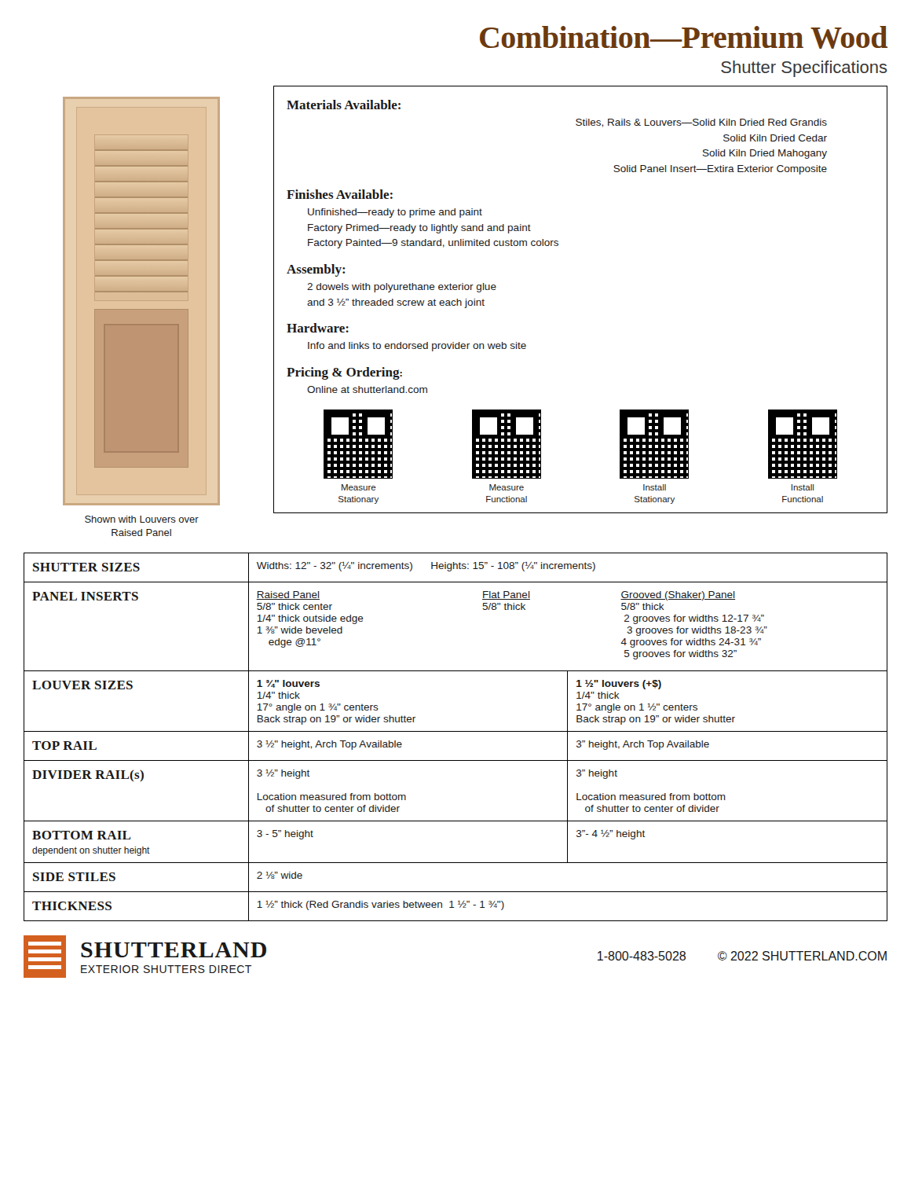Combination—Premium Wood
Shutter Specifications
Shown with Louvers over
Raised Panel
Materials Available:
Stiles, Rails & Louvers—Solid Kiln Dried Red Grandis
Solid Kiln Dried Cedar
Solid Kiln Dried Mahogany
Solid Panel Insert—Extira Exterior Composite
Finishes Available:
Unfinished—ready to prime and paint
Factory Primed—ready to lightly sand and paint
Factory Painted—9 standard, unlimited custom colors
Assembly:
2 dowels with polyurethane exterior glue
and 3 ½” threaded screw at each joint
Hardware:
Info and links to endorsed provider on web site
Pricing & Ordering:
Online at shutterland.com
Measure
Stationary
Measure
Functional
Install
Stationary
Install
Functional
| SHUTTER SIZES | Widths: 12" - 32" (¼" increments) Heights: 15” - 108” (¼" increments) |
| PANEL INSERTS | Raised Panel 5/8" thick center 1/4" thick outside edge 1 ⅜” wide beveled edge @11° Flat Panel 5/8" thick Grooved (Shaker) Panel 5/8" thick 2 grooves for widths 12-17 ¾” 3 grooves for widths 18-23 ¾” 4 grooves for widths 24-31 ¾” 5 grooves for widths 32” |
| LOUVER SIZES | 1 ¾" louvers 1/4" thick 17° angle on 1 ¾" centers Back strap on 19” or wider shutter | 1 ½" louvers (+$) 1/4" thick 17° angle on 1 ½" centers Back strap on 19” or wider shutter |
| TOP RAIL | 3 ½" height, Arch Top Available | 3” height, Arch Top Available |
| DIVIDER RAIL(s) | 3 ½” height Location measured from bottom of shutter to center of divider | 3” height Location measured from bottom of shutter to center of divider |
| BOTTOM RAIL dependent on shutter height | 3 - 5” height | 3”- 4 ½” height |
| SIDE STILES | 2 ⅛” wide |
| THICKNESS | 1 ½” thick (Red Grandis varies between 1 ½” - 1 ¾") |
SHUTTERLAND
EXTERIOR SHUTTERS DIRECT
1-800-483-5028
© 2022 SHUTTERLAND.COM